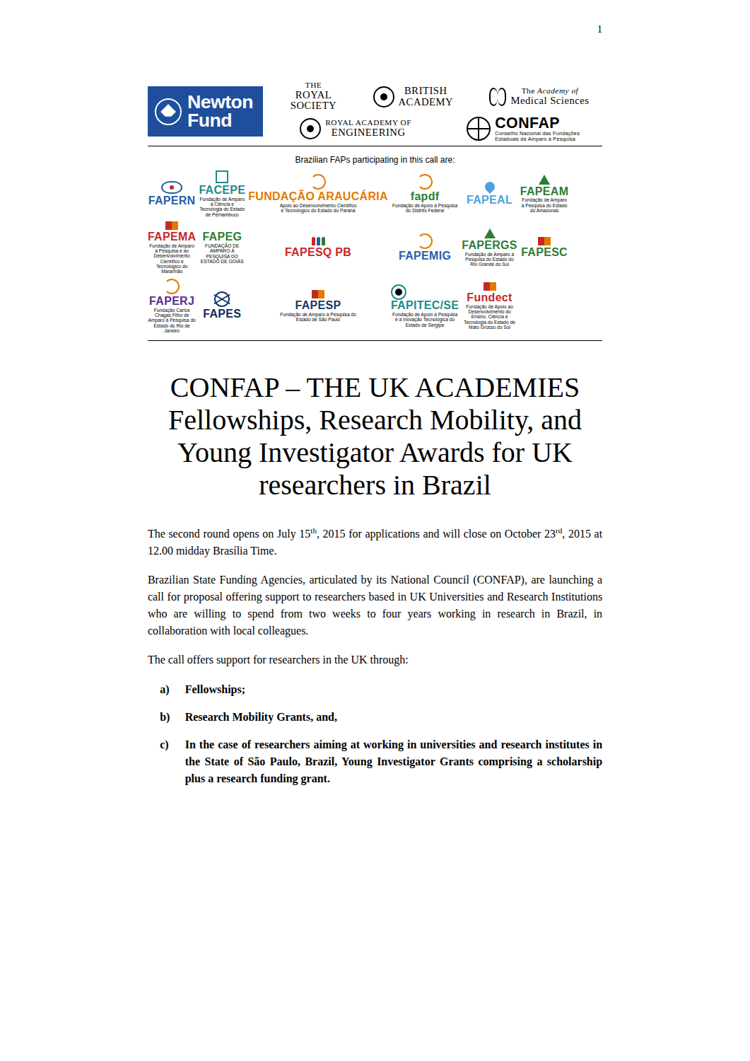1
Newton
Fund
THE ROYAL SOCIETY
BRITISH ACADEMY
The Academy of Medical Sciences
ROYAL ACADEMY OF ENGINEERING
CONFAP Conselho Nacional das Fundações
Estaduais de Amparo à Pesquisa
Brazilian FAPs participating in this call are:
FAPERN
FACEPE Fundação de Amparo à Ciência e Tecnologia do Estado de Pernambuco
FUNDAÇÃO ARAUCÁRIA Apoio ao Desenvolvimento Científico e Tecnológico do Estado do Paraná
fapdf Fundação de Apoio à Pesquisa do Distrito Federal
FAPEAL
FAPEAM Fundação de Amparo à Pesquisa do Estado do Amazonas
FAPEMA Fundação de Amparo à Pesquisa e ao Desenvolvimento Científico e Tecnológico do Maranhão
FAPEG FUNDAÇÃO DE AMPARO À PESQUISA DO ESTADO DE GOIÁS
FAPESQ PB
FAPEMIG
FAPERGS Fundação de Amparo à Pesquisa do Estado do Rio Grande do Sul
FAPESC
FAPERJ Fundação Carlos Chagas Filho de Amparo à Pesquisa do Estado do Rio de Janeiro
FAPES
FAPESP Fundação de Amparo à Pesquisa do Estado de São Paulo
FAPITEC/SE Fundação de Apoio à Pesquisa e à Inovação Tecnológica do Estado de Sergipe
Fundect Fundação de Apoio ao Desenvolvimento do Ensino, Ciência e Tecnologia do Estado de Mato Grosso do Sul
CONFAP – THE UK ACADEMIES Fellowships, Research Mobility, and Young Investigator Awards for UK researchers in Brazil
The second round opens on July 15th, 2015 for applications and will close on October 23rd, 2015 at 12.00 midday Brasília Time.
Brazilian State Funding Agencies, articulated by its National Council (CONFAP), are launching a call for proposal offering support to researchers based in UK Universities and Research Institutions who are willing to spend from two weeks to four years working in research in Brazil, in collaboration with local colleagues.
The call offers support for researchers in the UK through:
Fellowships;
Research Mobility Grants, and,
In the case of researchers aiming at working in universities and research institutes in the State of São Paulo, Brazil, Young Investigator Grants comprising a scholarship plus a research funding grant.